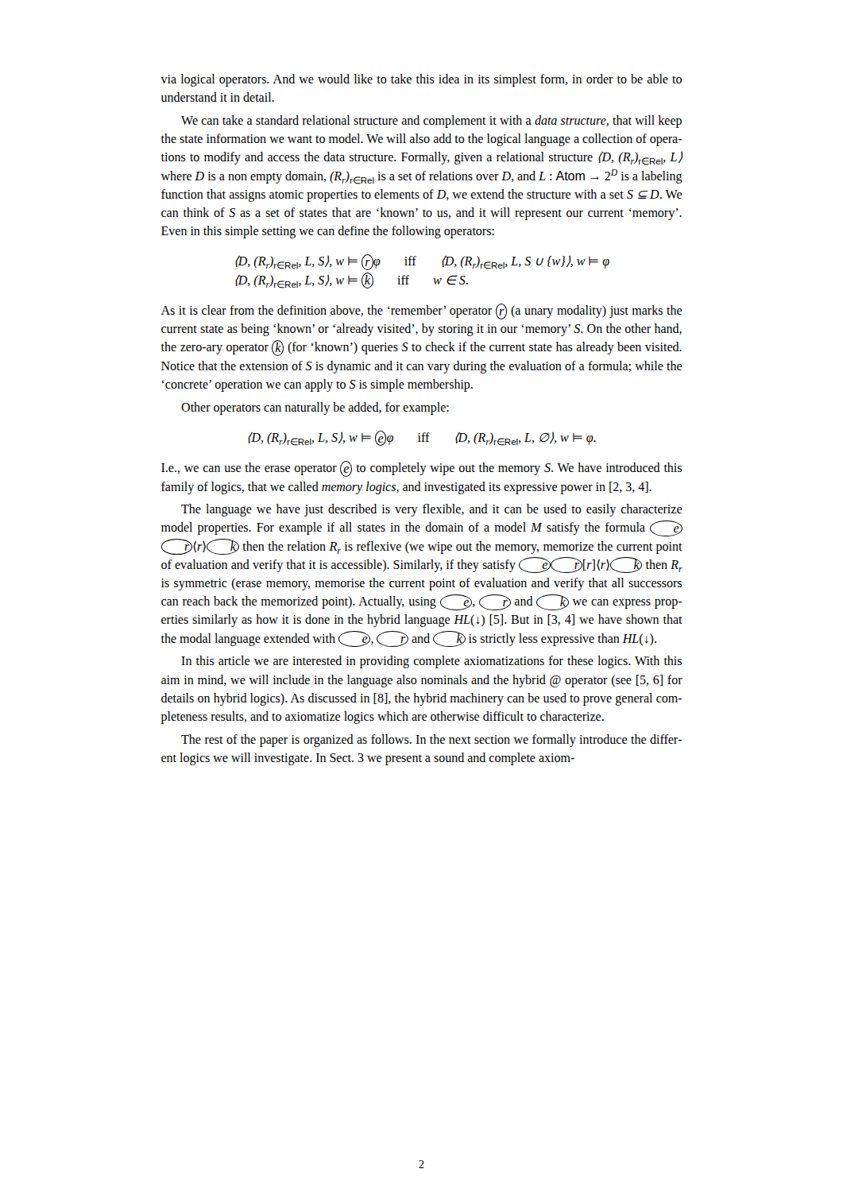via logical operators. And we would like to take this idea in its simplest form, in order to be able to understand it in detail.
We can take a standard relational structure and complement it with a data structure, that will keep the state information we want to model. We will also add to the logical language a collection of operations to modify and access the data structure. Formally, given a relational structure ⟨D, (Rr)r∈Rel, L⟩ where D is a non empty domain, (Rr)r∈Rel is a set of relations over D, and L : Atom → 2D is a labeling function that assigns atomic properties to elements of D, we extend the structure with a set S ⊆ D. We can think of S as a set of states that are ‘known’ to us, and it will represent our current ‘memory’. Even in this simple setting we can define the following operators:
⟨D, (Rr)r∈Rel, L, S⟩, w ⊨ rφ iff ⟨D, (Rr)r∈Rel, L, S ∪ {w}⟩, w ⊨ φ ⟨D, (Rr)r∈Rel, L, S⟩, w ⊨ k iff w ∈ S.
As it is clear from the definition above, the ‘remember’ operator r (a unary modality) just marks the current state as being ‘known’ or ‘already visited’, by storing it in our ‘memory’ S. On the other hand, the zero-ary operator k (for ‘known’) queries S to check if the current state has already been visited. Notice that the extension of S is dynamic and it can vary during the evaluation of a formula; while the ‘concrete’ operation we can apply to S is simple membership.
Other operators can naturally be added, for example:
⟨D, (Rr)r∈Rel, L, S⟩, w ⊨ eφ iff ⟨D, (Rr)r∈Rel, L, ∅⟩, w ⊨ φ.
I.e., we can use the erase operator e to completely wipe out the memory S. We have introduced this family of logics, that we called memory logics, and investigated its expressive power in [2, 3, 4].
The language we have just described is very flexible, and it can be used to easily characterize model properties. For example if all states in the domain of a model M satisfy the formula er⟨r⟩k then the relation Rr is reflexive (we wipe out the memory, memorize the current point of evaluation and verify that it is accessible). Similarly, if they satisfy er[r]⟨r⟩k then Rr is symmetric (erase memory, memorise the current point of evaluation and verify that all successors can reach back the memorized point). Actually, using e, r and k we can express properties similarly as how it is done in the hybrid language HL(↓) [5]. But in [3, 4] we have shown that the modal language extended with e, r and k is strictly less expressive than HL(↓).
In this article we are interested in providing complete axiomatizations for these logics. With this aim in mind, we will include in the language also nominals and the hybrid @ operator (see [5, 6] for details on hybrid logics). As discussed in [8], the hybrid machinery can be used to prove general completeness results, and to axiomatize logics which are otherwise difficult to characterize.
The rest of the paper is organized as follows. In the next section we formally introduce the different logics we will investigate. In Sect. 3 we present a sound and complete axiom-
2